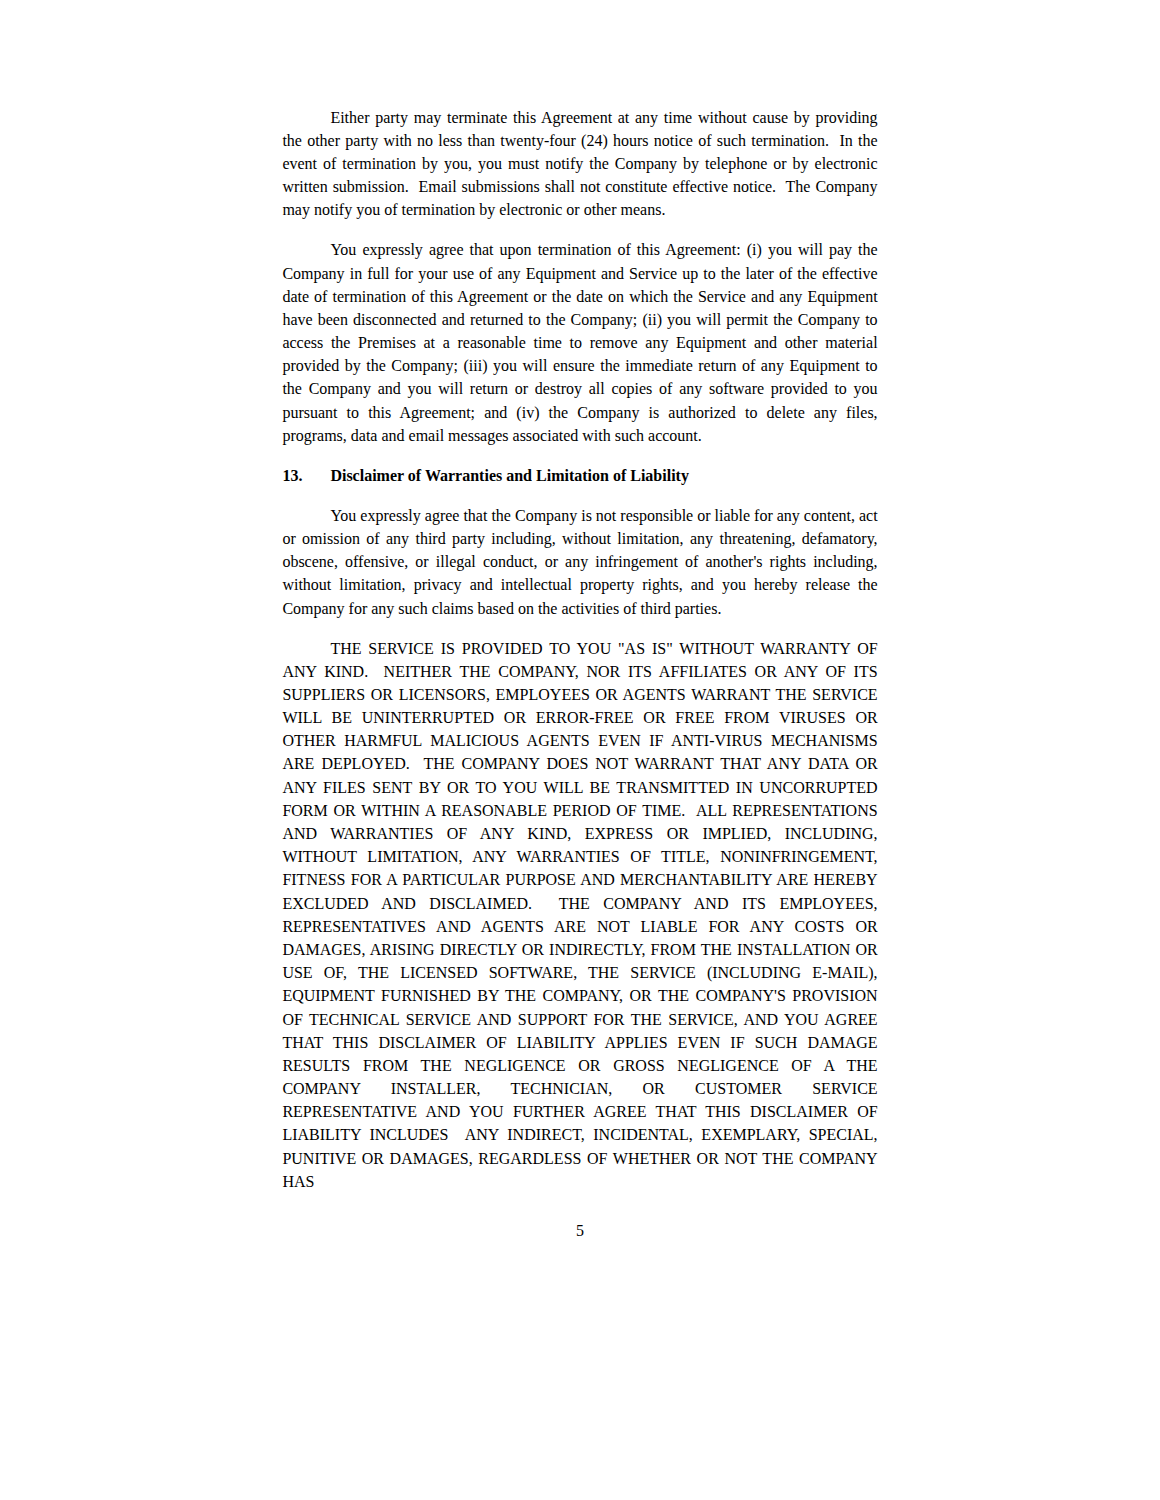Either party may terminate this Agreement at any time without cause by providing the other party with no less than twenty-four (24) hours notice of such termination. In the event of termination by you, you must notify the Company by telephone or by electronic written submission. Email submissions shall not constitute effective notice. The Company may notify you of termination by electronic or other means.
You expressly agree that upon termination of this Agreement: (i) you will pay the Company in full for your use of any Equipment and Service up to the later of the effective date of termination of this Agreement or the date on which the Service and any Equipment have been disconnected and returned to the Company; (ii) you will permit the Company to access the Premises at a reasonable time to remove any Equipment and other material provided by the Company; (iii) you will ensure the immediate return of any Equipment to the Company and you will return or destroy all copies of any software provided to you pursuant to this Agreement; and (iv) the Company is authorized to delete any files, programs, data and email messages associated with such account.
13. Disclaimer of Warranties and Limitation of Liability
You expressly agree that the Company is not responsible or liable for any content, act or omission of any third party including, without limitation, any threatening, defamatory, obscene, offensive, or illegal conduct, or any infringement of another's rights including, without limitation, privacy and intellectual property rights, and you hereby release the Company for any such claims based on the activities of third parties.
THE SERVICE IS PROVIDED TO YOU "AS IS" WITHOUT WARRANTY OF ANY KIND. NEITHER THE COMPANY, NOR ITS AFFILIATES OR ANY OF ITS SUPPLIERS OR LICENSORS, EMPLOYEES OR AGENTS WARRANT THE SERVICE WILL BE UNINTERRUPTED OR ERROR-FREE OR FREE FROM VIRUSES OR OTHER HARMFUL MALICIOUS AGENTS EVEN IF ANTI-VIRUS MECHANISMS ARE DEPLOYED. THE COMPANY DOES NOT WARRANT THAT ANY DATA OR ANY FILES SENT BY OR TO YOU WILL BE TRANSMITTED IN UNCORRUPTED FORM OR WITHIN A REASONABLE PERIOD OF TIME. ALL REPRESENTATIONS AND WARRANTIES OF ANY KIND, EXPRESS OR IMPLIED, INCLUDING, WITHOUT LIMITATION, ANY WARRANTIES OF TITLE, NONINFRINGEMENT, FITNESS FOR A PARTICULAR PURPOSE AND MERCHANTABILITY ARE HEREBY EXCLUDED AND DISCLAIMED. THE COMPANY AND ITS EMPLOYEES, REPRESENTATIVES AND AGENTS ARE NOT LIABLE FOR ANY COSTS OR DAMAGES, ARISING DIRECTLY OR INDIRECTLY, FROM THE INSTALLATION OR USE OF, THE LICENSED SOFTWARE, THE SERVICE (INCLUDING E-MAIL), EQUIPMENT FURNISHED BY THE COMPANY, OR THE COMPANY'S PROVISION OF TECHNICAL SERVICE AND SUPPORT FOR THE SERVICE, AND YOU AGREE THAT THIS DISCLAIMER OF LIABILITY APPLIES EVEN IF SUCH DAMAGE RESULTS FROM THE NEGLIGENCE OR GROSS NEGLIGENCE OF A THE COMPANY INSTALLER, TECHNICIAN, OR CUSTOMER SERVICE REPRESENTATIVE AND YOU FURTHER AGREE THAT THIS DISCLAIMER OF LIABILITY INCLUDES ANY INDIRECT, INCIDENTAL, EXEMPLARY, SPECIAL, PUNITIVE OR DAMAGES, REGARDLESS OF WHETHER OR NOT THE COMPANY HAS
5